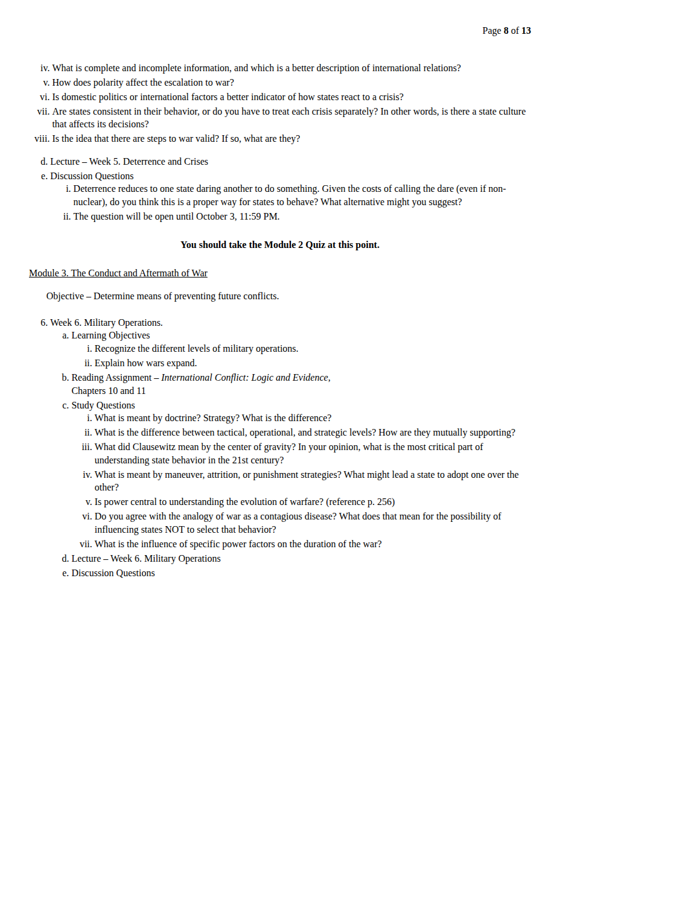Page 8 of 13
What is complete and incomplete information, and which is a better description of international relations?
How does polarity affect the escalation to war?
Is domestic politics or international factors a better indicator of how states react to a crisis?
Are states consistent in their behavior, or do you have to treat each crisis separately? In other words, is there a state culture that affects its decisions?
Is the idea that there are steps to war valid? If so, what are they?
Lecture – Week 5. Deterrence and Crises
Discussion Questions
Deterrence reduces to one state daring another to do something. Given the costs of calling the dare (even if non-nuclear), do you think this is a proper way for states to behave? What alternative might you suggest?
The question will be open until October 3, 11:59 PM.
You should take the Module 2 Quiz at this point.
Module 3. The Conduct and Aftermath of War
Objective – Determine means of preventing future conflicts.
Week 6. Military Operations.
Learning Objectives
Recognize the different levels of military operations.
Explain how wars expand.
Reading Assignment – International Conflict: Logic and Evidence,
Chapters 10 and 11
Study Questions
What is meant by doctrine? Strategy? What is the difference?
What is the difference between tactical, operational, and strategic levels? How are they mutually supporting?
What did Clausewitz mean by the center of gravity? In your opinion, what is the most critical part of understanding state behavior in the 21st century?
What is meant by maneuver, attrition, or punishment strategies? What might lead a state to adopt one over the other?
Is power central to understanding the evolution of warfare? (reference p. 256)
Do you agree with the analogy of war as a contagious disease? What does that mean for the possibility of influencing states NOT to select that behavior?
What is the influence of specific power factors on the duration of the war?
Lecture – Week 6. Military Operations
Discussion Questions